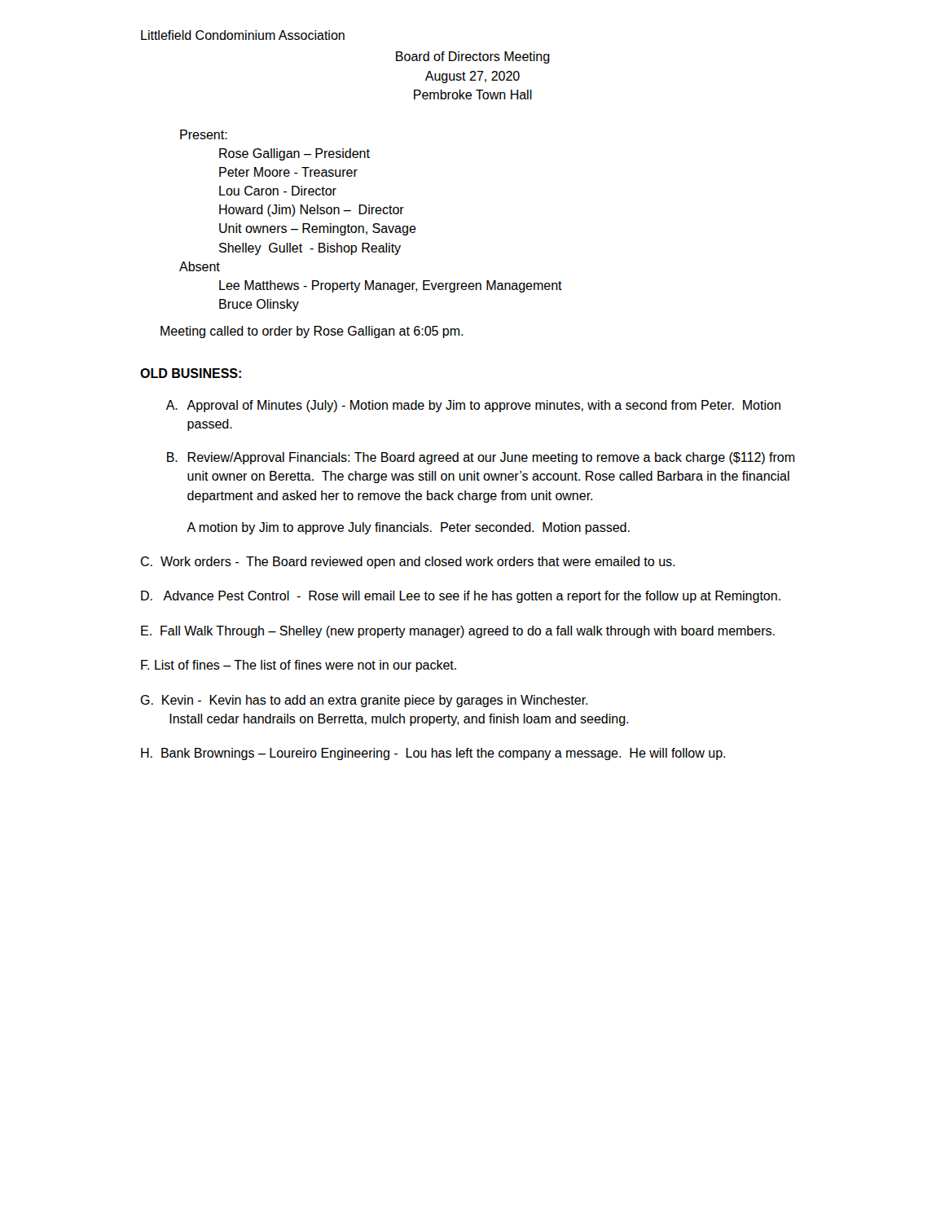Littlefield Condominium Association
Board of Directors Meeting
August 27, 2020
Pembroke Town Hall
Present:
Rose Galligan – President
Peter Moore - Treasurer
Lou Caron - Director
Howard (Jim) Nelson – Director
Unit owners – Remington, Savage
Shelley Gullet - Bishop Reality
Absent
Lee Matthews - Property Manager, Evergreen Management
Bruce Olinsky
Meeting called to order by Rose Galligan at 6:05 pm.
OLD BUSINESS:
Approval of Minutes (July) - Motion made by Jim to approve minutes, with a second from Peter. Motion passed.
Review/Approval Financials: The Board agreed at our June meeting to remove a back charge ($112) from unit owner on Beretta. The charge was still on unit owner’s account. Rose called Barbara in the financial department and asked her to remove the back charge from unit owner.
A motion by Jim to approve July financials. Peter seconded. Motion passed.
C. Work orders - The Board reviewed open and closed work orders that were emailed to us.
D. Advance Pest Control - Rose will email Lee to see if he has gotten a report for the follow up at Remington.
E. Fall Walk Through – Shelley (new property manager) agreed to do a fall walk through with board members.
F. List of fines – The list of fines were not in our packet.
G. Kevin - Kevin has to add an extra granite piece by garages in Winchester. Install cedar handrails on Berretta, mulch property, and finish loam and seeding.
H. Bank Brownings – Loureiro Engineering - Lou has left the company a message. He will follow up.